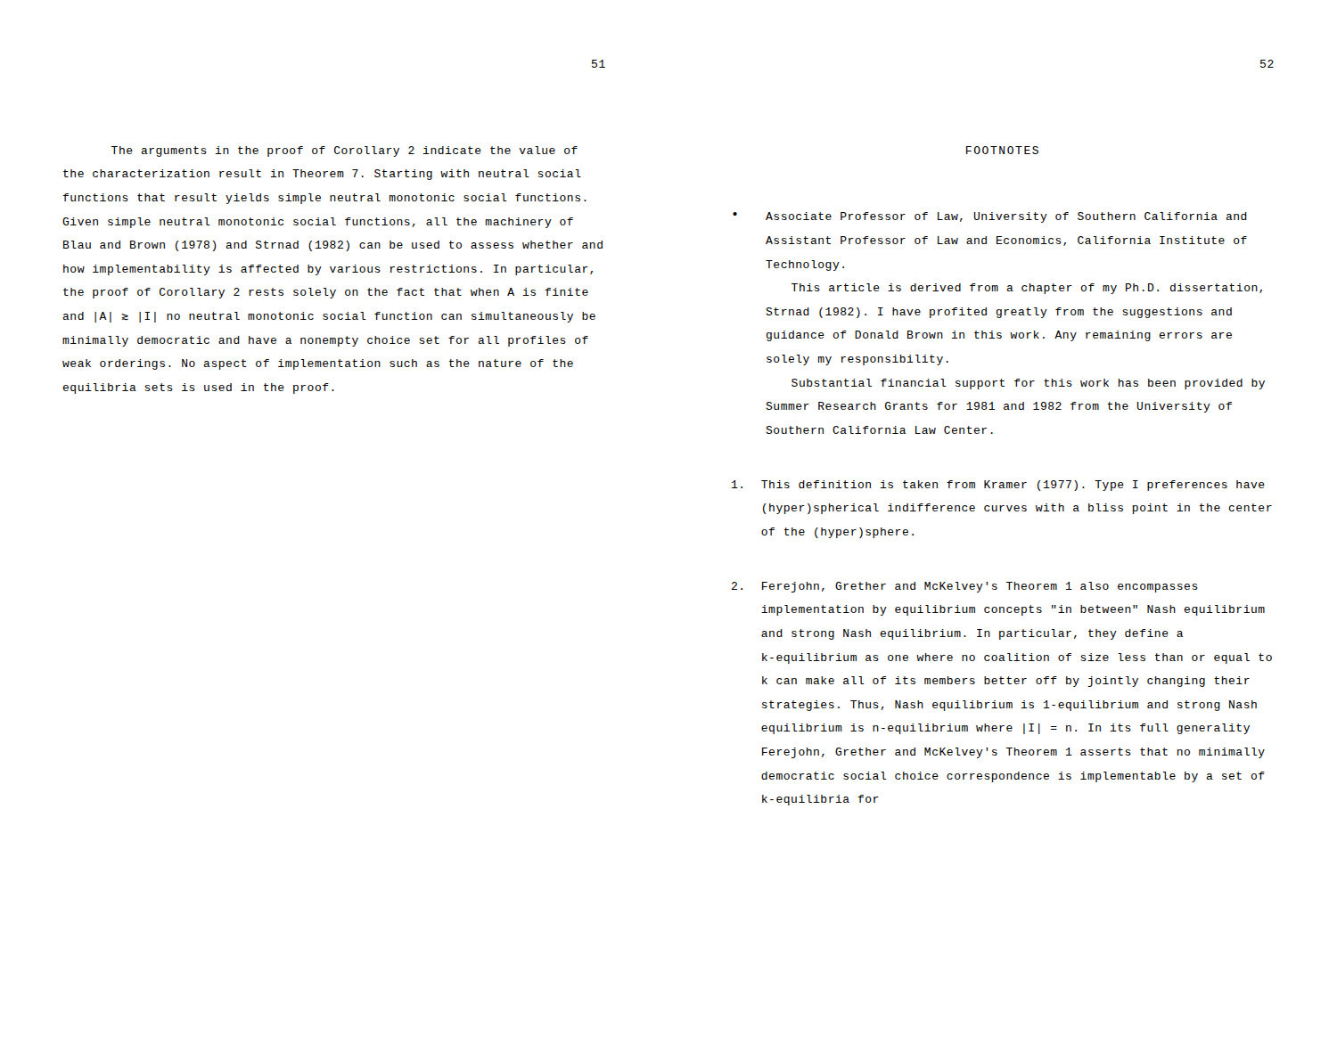51
The arguments in the proof of Corollary 2 indicate the value of the characterization result in Theorem 7. Starting with neutral social functions that result yields simple neutral monotonic social functions. Given simple neutral monotonic social functions, all the machinery of Blau and Brown (1978) and Strnad (1982) can be used to assess whether and how implementability is affected by various restrictions. In particular, the proof of Corollary 2 rests solely on the fact that when A is finite and |A| ≳ |I| no neutral monotonic social function can simultaneously be minimally democratic and have a nonempty choice set for all profiles of weak orderings. No aspect of implementation such as the nature of the equilibria sets is used in the proof.
52
FOOTNOTES
•
Associate Professor of Law, University of Southern California and Assistant Professor of Law and Economics, California Institute of Technology.
This article is derived from a chapter of my Ph.D. dissertation, Strnad (1982). I have profited greatly from the suggestions and guidance of Donald Brown in this work. Any remaining errors are solely my responsibility.
Substantial financial support for this work has been provided by Summer Research Grants for 1981 and 1982 from the University of Southern California Law Center.
1.
This definition is taken from Kramer (1977). Type I preferences have (hyper)spherical indifference curves with a bliss point in the center of the (hyper)sphere.
2.
Ferejohn, Grether and McKelvey's Theorem 1 also encompasses implementation by equilibrium concepts "in between" Nash equilibrium and strong Nash equilibrium. In particular, they define a k‑equilibrium as one where no coalition of size less than or equal to k can make all of its members better off by jointly changing their strategies. Thus, Nash equilibrium is 1‑equilibrium and strong Nash equilibrium is n‑equilibrium where |I| = n. In its full generality Ferejohn, Grether and McKelvey's Theorem 1 asserts that no minimally democratic social choice correspondence is implementable by a set of k‑equilibria for